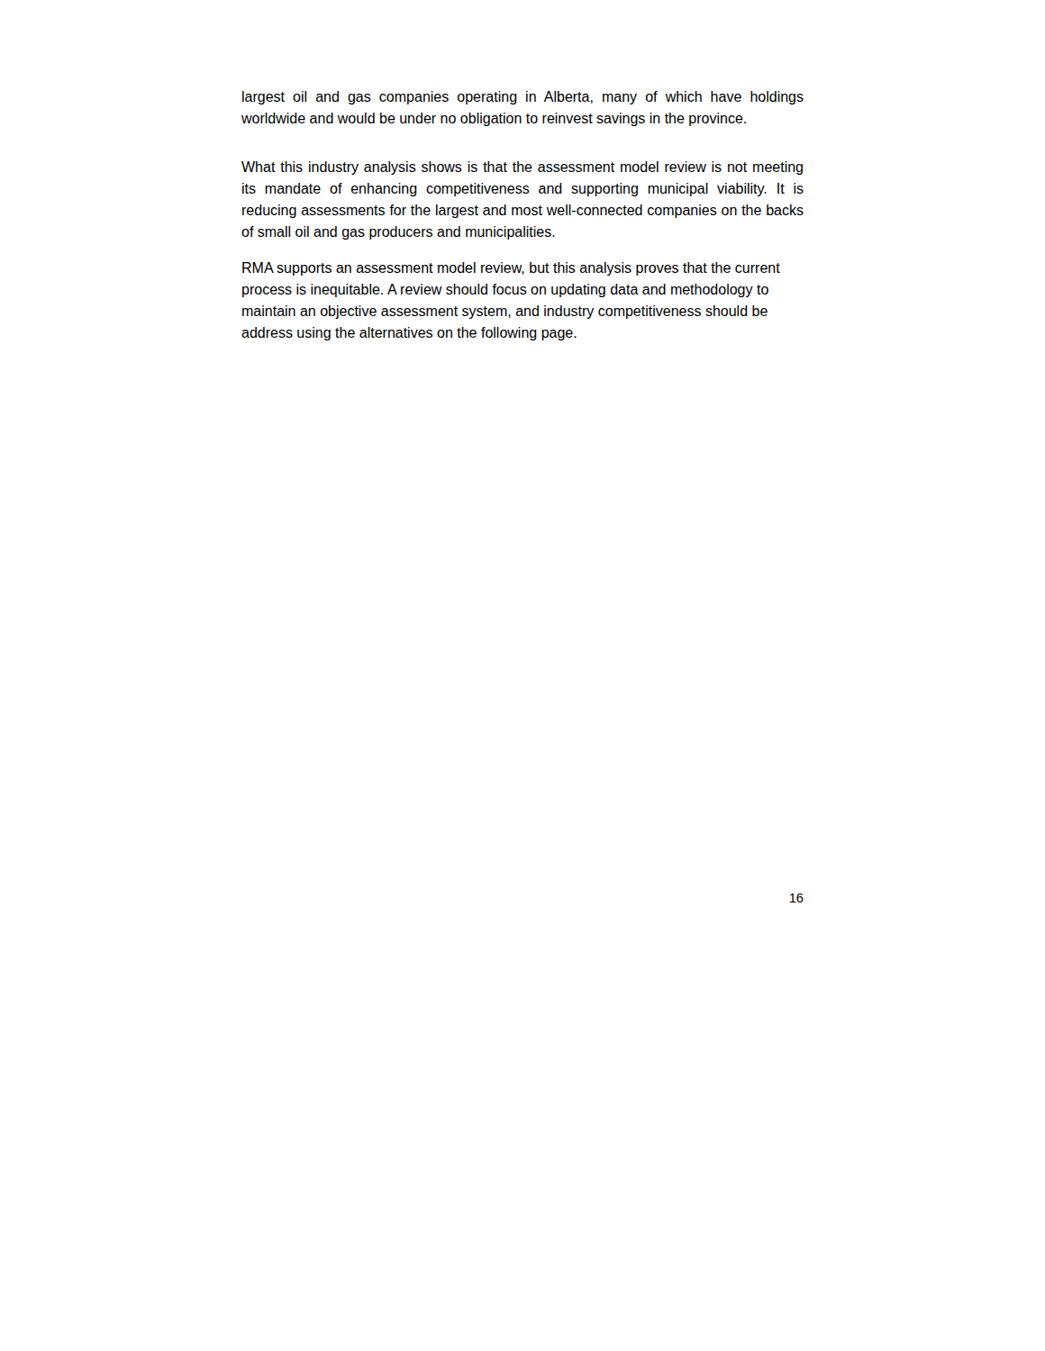largest oil and gas companies operating in Alberta, many of which have holdings worldwide and would be under no obligation to reinvest savings in the province.
What this industry analysis shows is that the assessment model review is not meeting its mandate of enhancing competitiveness and supporting municipal viability. It is reducing assessments for the largest and most well-connected companies on the backs of small oil and gas producers and municipalities.
RMA supports an assessment model review, but this analysis proves that the current process is inequitable. A review should focus on updating data and methodology to maintain an objective assessment system, and industry competitiveness should be address using the alternatives on the following page.
16